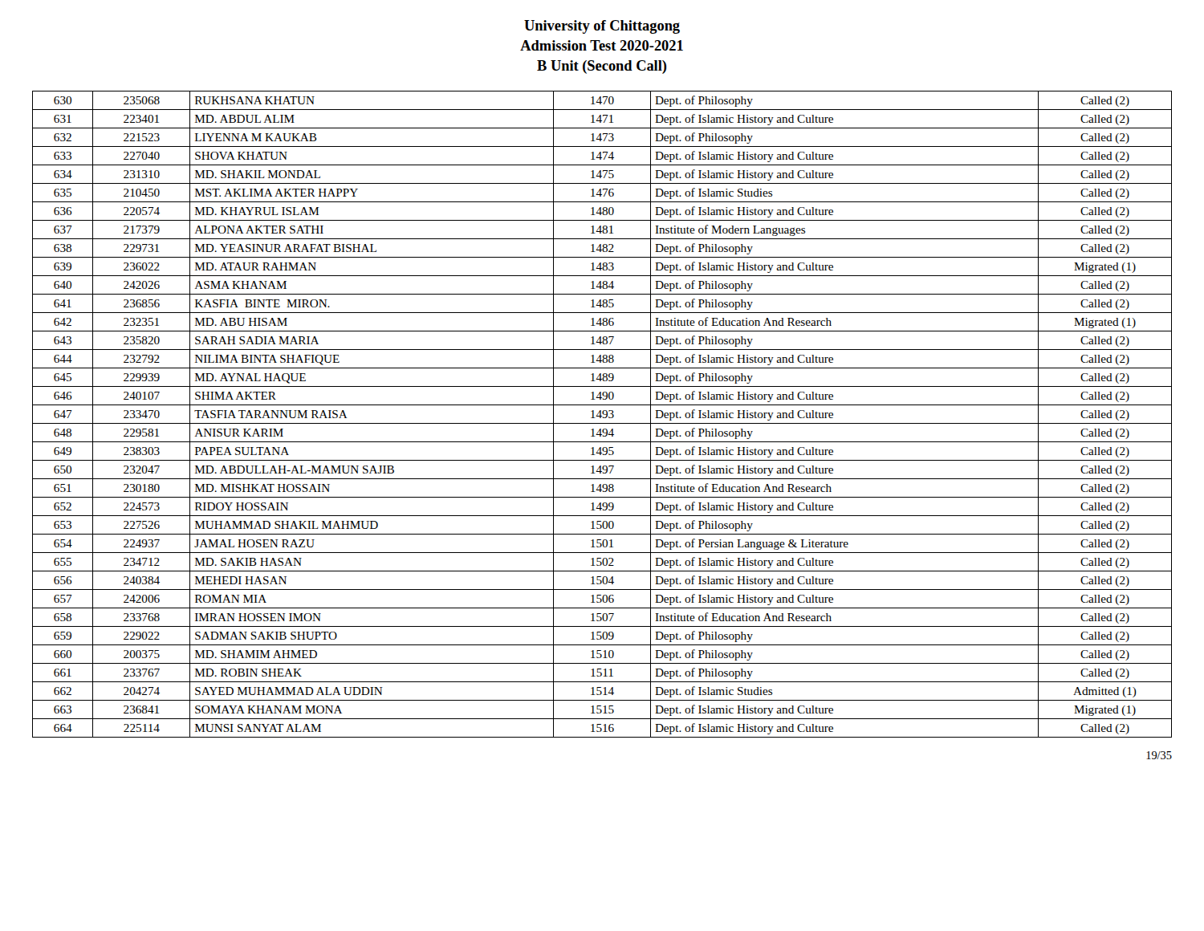University of Chittagong
Admission Test 2020-2021
B Unit (Second Call)
| 630 | 235068 | RUKHSANA KHATUN | 1470 | Dept. of Philosophy | Called (2) |
| 631 | 223401 | MD. ABDUL ALIM | 1471 | Dept. of Islamic History and Culture | Called (2) |
| 632 | 221523 | LIYENNA M KAUKAB | 1473 | Dept. of Philosophy | Called (2) |
| 633 | 227040 | SHOVA KHATUN | 1474 | Dept. of Islamic History and Culture | Called (2) |
| 634 | 231310 | MD. SHAKIL MONDAL | 1475 | Dept. of Islamic History and Culture | Called (2) |
| 635 | 210450 | MST. AKLIMA AKTER HAPPY | 1476 | Dept. of Islamic Studies | Called (2) |
| 636 | 220574 | MD. KHAYRUL ISLAM | 1480 | Dept. of Islamic History and Culture | Called (2) |
| 637 | 217379 | ALPONA AKTER SATHI | 1481 | Institute of Modern Languages | Called (2) |
| 638 | 229731 | MD. YEASINUR ARAFAT BISHAL | 1482 | Dept. of Philosophy | Called (2) |
| 639 | 236022 | MD. ATAUR RAHMAN | 1483 | Dept. of Islamic History and Culture | Migrated (1) |
| 640 | 242026 | ASMA KHANAM | 1484 | Dept. of Philosophy | Called (2) |
| 641 | 236856 | KASFIA BINTE MIRON. | 1485 | Dept. of Philosophy | Called (2) |
| 642 | 232351 | MD. ABU HISAM | 1486 | Institute of Education And Research | Migrated (1) |
| 643 | 235820 | SARAH SADIA MARIA | 1487 | Dept. of Philosophy | Called (2) |
| 644 | 232792 | NILIMA BINTA SHAFIQUE | 1488 | Dept. of Islamic History and Culture | Called (2) |
| 645 | 229939 | MD. AYNAL HAQUE | 1489 | Dept. of Philosophy | Called (2) |
| 646 | 240107 | SHIMA AKTER | 1490 | Dept. of Islamic History and Culture | Called (2) |
| 647 | 233470 | TASFIA TARANNUM RAISA | 1493 | Dept. of Islamic History and Culture | Called (2) |
| 648 | 229581 | ANISUR KARIM | 1494 | Dept. of Philosophy | Called (2) |
| 649 | 238303 | PAPEA SULTANA | 1495 | Dept. of Islamic History and Culture | Called (2) |
| 650 | 232047 | MD. ABDULLAH-AL-MAMUN SAJIB | 1497 | Dept. of Islamic History and Culture | Called (2) |
| 651 | 230180 | MD. MISHKAT HOSSAIN | 1498 | Institute of Education And Research | Called (2) |
| 652 | 224573 | RIDOY HOSSAIN | 1499 | Dept. of Islamic History and Culture | Called (2) |
| 653 | 227526 | MUHAMMAD SHAKIL MAHMUD | 1500 | Dept. of Philosophy | Called (2) |
| 654 | 224937 | JAMAL HOSEN RAZU | 1501 | Dept. of Persian Language & Literature | Called (2) |
| 655 | 234712 | MD. SAKIB HASAN | 1502 | Dept. of Islamic History and Culture | Called (2) |
| 656 | 240384 | MEHEDI HASAN | 1504 | Dept. of Islamic History and Culture | Called (2) |
| 657 | 242006 | ROMAN MIA | 1506 | Dept. of Islamic History and Culture | Called (2) |
| 658 | 233768 | IMRAN HOSSEN IMON | 1507 | Institute of Education And Research | Called (2) |
| 659 | 229022 | SADMAN SAKIB SHUPTO | 1509 | Dept. of Philosophy | Called (2) |
| 660 | 200375 | MD. SHAMIM AHMED | 1510 | Dept. of Philosophy | Called (2) |
| 661 | 233767 | MD. ROBIN SHEAK | 1511 | Dept. of Philosophy | Called (2) |
| 662 | 204274 | SAYED MUHAMMAD ALA UDDIN | 1514 | Dept. of Islamic Studies | Admitted (1) |
| 663 | 236841 | SOMAYA KHANAM MONA | 1515 | Dept. of Islamic History and Culture | Migrated (1) |
| 664 | 225114 | MUNSI SANYAT ALAM | 1516 | Dept. of Islamic History and Culture | Called (2) |
19/35